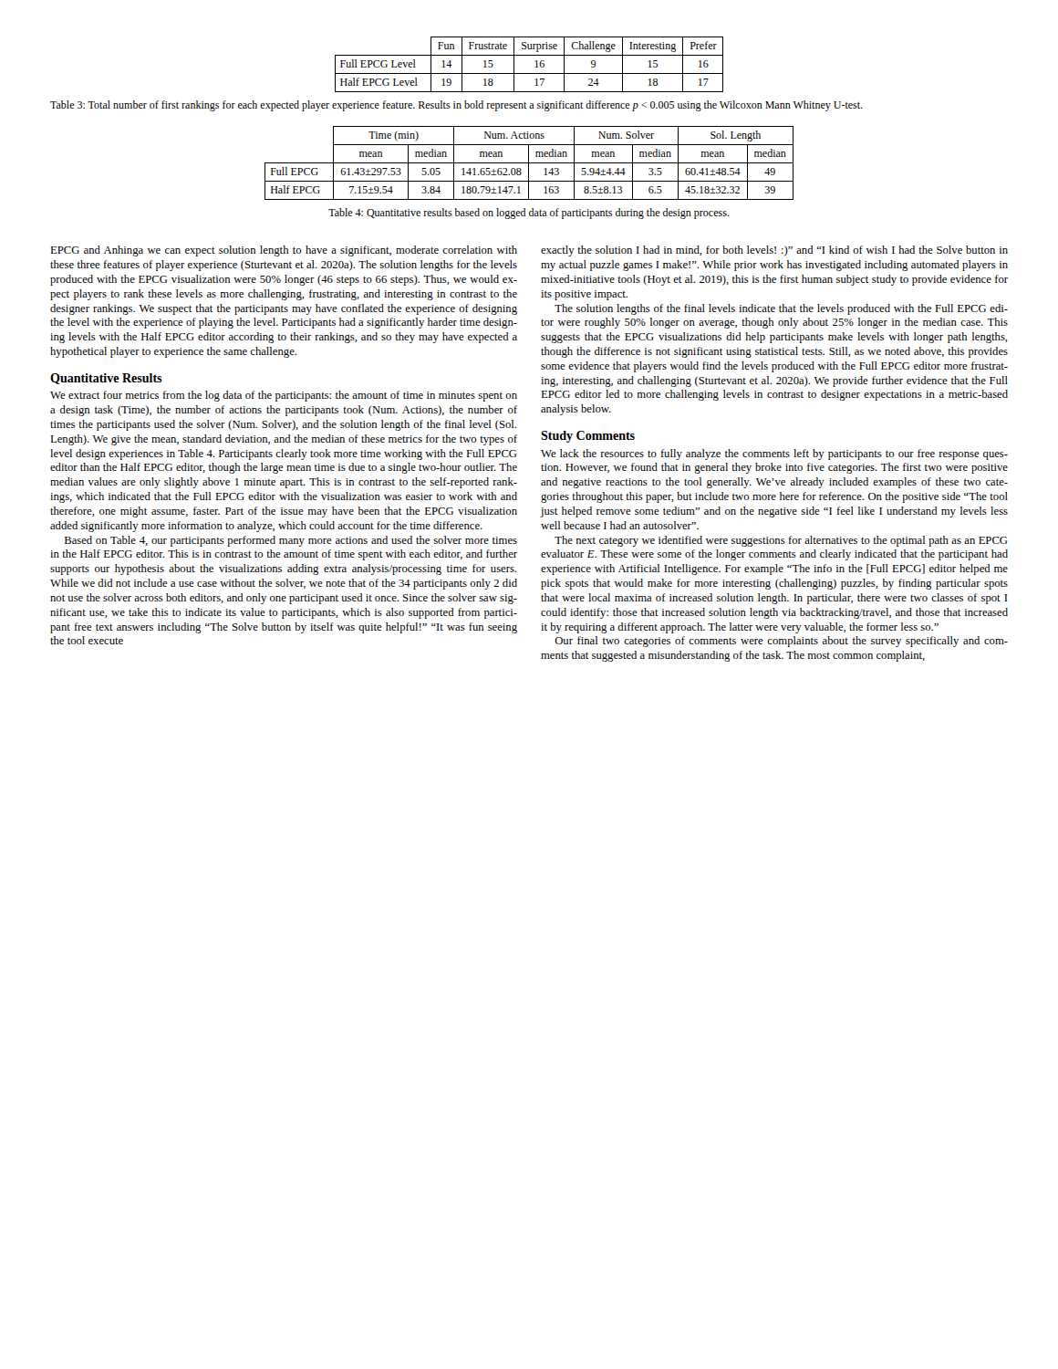| | Fun | Frustrate | Surprise | Challenge | Interesting | Prefer |
| Full EPCG Level | 14 | 15 | 16 | 9 | 15 | 16 |
| Half EPCG Level | 19 | 18 | 17 | 24 | 18 | 17 |
Table 3: Total number of first rankings for each expected player experience feature. Results in bold represent a significant difference p < 0.005 using the Wilcoxon Mann Whitney U-test.
| | Time (min) | Num. Actions | Num. Solver | Sol. Length |
| | mean | median | mean | median | mean | median | mean | median |
| Full EPCG | 61.43±297.53 | 5.05 | 141.65±62.08 | 143 | 5.94±4.44 | 3.5 | 60.41±48.54 | 49 |
| Half EPCG | 7.15±9.54 | 3.84 | 180.79±147.1 | 163 | 8.5±8.13 | 6.5 | 45.18±32.32 | 39 |
Table 4: Quantitative results based on logged data of participants during the design process.
EPCG and Anhinga we can expect solution length to have a significant, moderate correlation with these three features of player experience (Sturtevant et al. 2020a). The solution lengths for the levels produced with the EPCG visualization were 50% longer (46 steps to 66 steps). Thus, we would expect players to rank these levels as more challenging, frustrating, and interesting in contrast to the designer rankings. We suspect that the participants may have conflated the experience of designing the level with the experience of playing the level. Participants had a significantly harder time designing levels with the Half EPCG editor according to their rankings, and so they may have expected a hypothetical player to experience the same challenge.
Quantitative Results
We extract four metrics from the log data of the participants: the amount of time in minutes spent on a design task (Time), the number of actions the participants took (Num. Actions), the number of times the participants used the solver (Num. Solver), and the solution length of the final level (Sol. Length). We give the mean, standard deviation, and the median of these metrics for the two types of level design experiences in Table 4. Participants clearly took more time working with the Full EPCG editor than the Half EPCG editor, though the large mean time is due to a single two-hour outlier. The median values are only slightly above 1 minute apart. This is in contrast to the self-reported rankings, which indicated that the Full EPCG editor with the visualization was easier to work with and therefore, one might assume, faster. Part of the issue may have been that the EPCG visualization added significantly more information to analyze, which could account for the time difference.
Based on Table 4, our participants performed many more actions and used the solver more times in the Half EPCG editor. This is in contrast to the amount of time spent with each editor, and further supports our hypothesis about the visualizations adding extra analysis/processing time for users. While we did not include a use case without the solver, we note that of the 34 participants only 2 did not use the solver across both editors, and only one participant used it once. Since the solver saw significant use, we take this to indicate its value to participants, which is also supported from participant free text answers including “The Solve button by itself was quite helpful!” “It was fun seeing the tool execute
exactly the solution I had in mind, for both levels! :)” and “I kind of wish I had the Solve button in my actual puzzle games I make!”. While prior work has investigated including automated players in mixed-initiative tools (Hoyt et al. 2019), this is the first human subject study to provide evidence for its positive impact.
The solution lengths of the final levels indicate that the levels produced with the Full EPCG editor were roughly 50% longer on average, though only about 25% longer in the median case. This suggests that the EPCG visualizations did help participants make levels with longer path lengths, though the difference is not significant using statistical tests. Still, as we noted above, this provides some evidence that players would find the levels produced with the Full EPCG editor more frustrating, interesting, and challenging (Sturtevant et al. 2020a). We provide further evidence that the Full EPCG editor led to more challenging levels in contrast to designer expectations in a metric-based analysis below.
Study Comments
We lack the resources to fully analyze the comments left by participants to our free response question. However, we found that in general they broke into five categories. The first two were positive and negative reactions to the tool generally. We’ve already included examples of these two categories throughout this paper, but include two more here for reference. On the positive side “The tool just helped remove some tedium” and on the negative side “I feel like I understand my levels less well because I had an autosolver”.
The next category we identified were suggestions for alternatives to the optimal path as an EPCG evaluator E. These were some of the longer comments and clearly indicated that the participant had experience with Artificial Intelligence. For example “The info in the [Full EPCG] editor helped me pick spots that would make for more interesting (challenging) puzzles, by finding particular spots that were local maxima of increased solution length. In particular, there were two classes of spot I could identify: those that increased solution length via backtracking/travel, and those that increased it by requiring a different approach. The latter were very valuable, the former less so.”
Our final two categories of comments were complaints about the survey specifically and comments that suggested a misunderstanding of the task. The most common complaint,